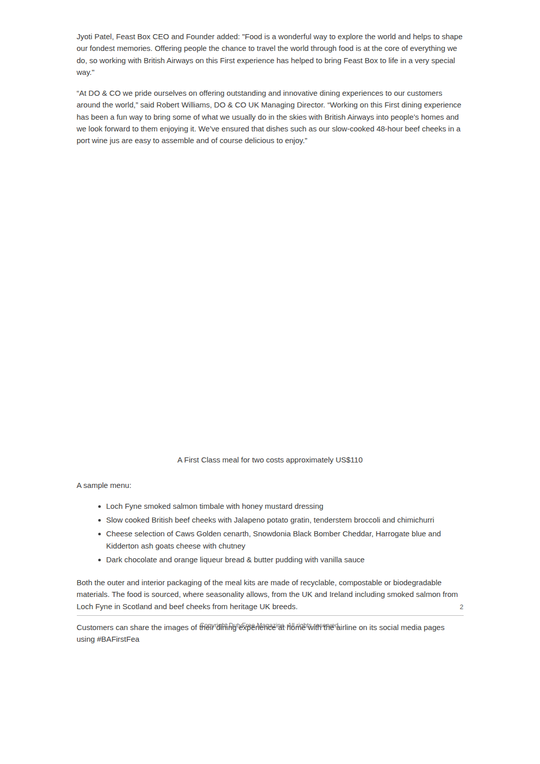Jyoti Patel, Feast Box CEO and Founder added: "Food is a wonderful way to explore the world and helps to shape our fondest memories. Offering people the chance to travel the world through food is at the core of everything we do, so working with British Airways on this First experience has helped to bring Feast Box to life in a very special way."
“At DO & CO we pride ourselves on offering outstanding and innovative dining experiences to our customers around the world,” said Robert Williams, DO & CO UK Managing Director. “Working on this First dining experience has been a fun way to bring some of what we usually do in the skies with British Airways into people’s homes and we look forward to them enjoying it. We’ve ensured that dishes such as our slow-cooked 48-hour beef cheeks in a port wine jus are easy to assemble and of course delicious to enjoy.”
A First Class meal for two costs approximately US$110
A sample menu:
Loch Fyne smoked salmon timbale with honey mustard dressing
Slow cooked British beef cheeks with Jalapeno potato gratin, tenderstem broccoli and chimichurri
Cheese selection of Caws Golden cenarth, Snowdonia Black Bomber Cheddar, Harrogate blue and Kidderton ash goats cheese with chutney
Dark chocolate and orange liqueur bread & butter pudding with vanilla sauce
Both the outer and interior packaging of the meal kits are made of recyclable, compostable or biodegradable materials. The food is sourced, where seasonality allows, from the UK and Ireland including smoked salmon from Loch Fyne in Scotland and beef cheeks from heritage UK breeds.
Customers can share the images of their dining experience at home with the airline on its social media pages using #BAFirstFea
2
Copyright DutyFree Magazine. All rights reserved.